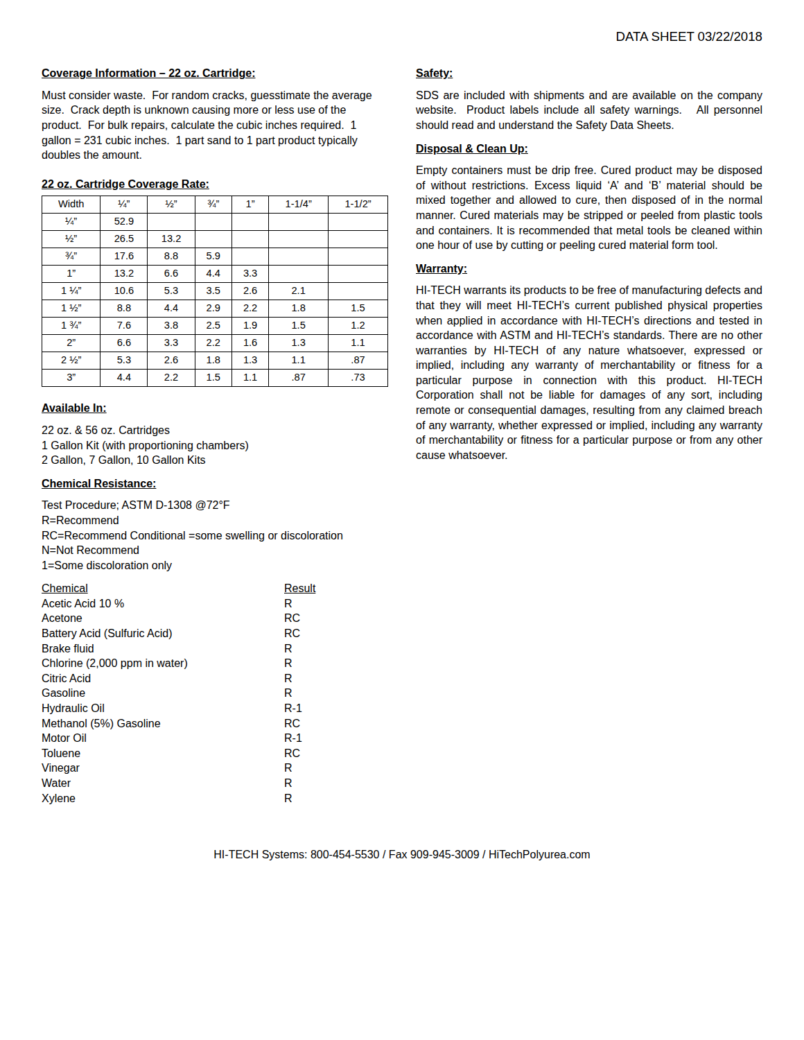DATA SHEET 03/22/2018
Coverage Information – 22 oz. Cartridge:
Must consider waste. For random cracks, guesstimate the average size. Crack depth is unknown causing more or less use of the product. For bulk repairs, calculate the cubic inches required. 1 gallon = 231 cubic inches. 1 part sand to 1 part product typically doubles the amount.
22 oz. Cartridge Coverage Rate:
| Width | ¼” | ½” | ¾” | 1” | 1-1/4” | 1-1/2” |
| --- | --- | --- | --- | --- | --- | --- |
| ¼” | 52.9 | | | | | |
| ½” | 26.5 | 13.2 | | | | |
| ¾” | 17.6 | 8.8 | 5.9 | | | |
| 1” | 13.2 | 6.6 | 4.4 | 3.3 | | |
| 1 ¼” | 10.6 | 5.3 | 3.5 | 2.6 | 2.1 | |
| 1 ½” | 8.8 | 4.4 | 2.9 | 2.2 | 1.8 | 1.5 |
| 1 ¾” | 7.6 | 3.8 | 2.5 | 1.9 | 1.5 | 1.2 |
| 2” | 6.6 | 3.3 | 2.2 | 1.6 | 1.3 | 1.1 |
| 2 ½” | 5.3 | 2.6 | 1.8 | 1.3 | 1.1 | .87 |
| 3” | 4.4 | 2.2 | 1.5 | 1.1 | .87 | .73 |
Available In:
22 oz. & 56 oz. Cartridges
1 Gallon Kit (with proportioning chambers)
2 Gallon, 7 Gallon, 10 Gallon Kits
Chemical Resistance:
Test Procedure; ASTM D-1308 @72°F
R=Recommend
RC=Recommend Conditional =some swelling or discoloration
N=Not Recommend
1=Some discoloration only
| Chemical | Result |
| Acetic Acid 10 % | R |
| Acetone | RC |
| Battery Acid (Sulfuric Acid) | RC |
| Brake fluid | R |
| Chlorine (2,000 ppm in water) | R |
| Citric Acid | R |
| Gasoline | R |
| Hydraulic Oil | R-1 |
| Methanol (5%) Gasoline | RC |
| Motor Oil | R-1 |
| Toluene | RC |
| Vinegar | R |
| Water | R |
| Xylene | R |
Safety:
SDS are included with shipments and are available on the company website. Product labels include all safety warnings. All personnel should read and understand the Safety Data Sheets.
Disposal & Clean Up:
Empty containers must be drip free. Cured product may be disposed of without restrictions. Excess liquid ‘A’ and ‘B’ material should be mixed together and allowed to cure, then disposed of in the normal manner. Cured materials may be stripped or peeled from plastic tools and containers. It is recommended that metal tools be cleaned within one hour of use by cutting or peeling cured material form tool.
Warranty:
HI-TECH warrants its products to be free of manufacturing defects and that they will meet HI-TECH’s current published physical properties when applied in accordance with HI-TECH’s directions and tested in accordance with ASTM and HI-TECH’s standards. There are no other warranties by HI-TECH of any nature whatsoever, expressed or implied, including any warranty of merchantability or fitness for a particular purpose in connection with this product. HI-TECH Corporation shall not be liable for damages of any sort, including remote or consequential damages, resulting from any claimed breach of any warranty, whether expressed or implied, including any warranty of merchantability or fitness for a particular purpose or from any other cause whatsoever.
HI-TECH Systems: 800-454-5530 / Fax 909-945-3009 / HiTechPolyurea.com